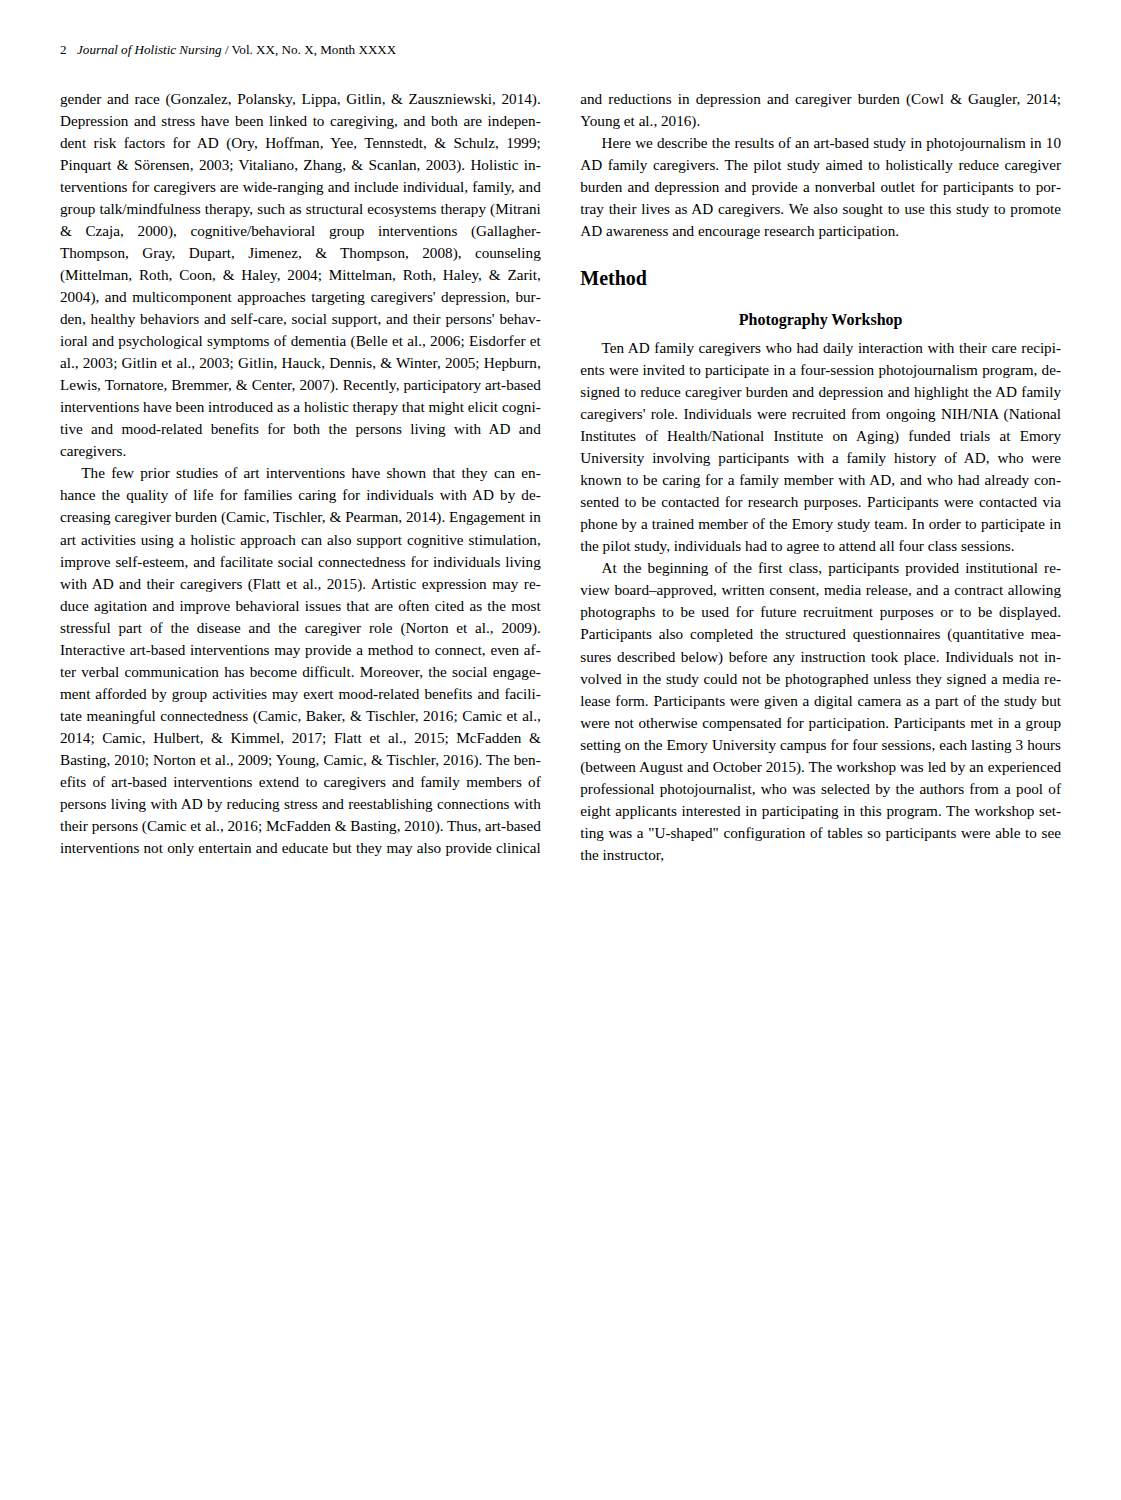2 Journal of Holistic Nursing / Vol. XX, No. X, Month XXXX
gender and race (Gonzalez, Polansky, Lippa, Gitlin, & Zauszniewski, 2014). Depression and stress have been linked to caregiving, and both are independent risk factors for AD (Ory, Hoffman, Yee, Tennstedt, & Schulz, 1999; Pinquart & Sörensen, 2003; Vitaliano, Zhang, & Scanlan, 2003). Holistic interventions for caregivers are wide-ranging and include individual, family, and group talk/mindfulness therapy, such as structural ecosystems therapy (Mitrani & Czaja, 2000), cognitive/behavioral group interventions (Gallagher-Thompson, Gray, Dupart, Jimenez, & Thompson, 2008), counseling (Mittelman, Roth, Coon, & Haley, 2004; Mittelman, Roth, Haley, & Zarit, 2004), and multicomponent approaches targeting caregivers' depression, burden, healthy behaviors and self-care, social support, and their persons' behavioral and psychological symptoms of dementia (Belle et al., 2006; Eisdorfer et al., 2003; Gitlin et al., 2003; Gitlin, Hauck, Dennis, & Winter, 2005; Hepburn, Lewis, Tornatore, Bremmer, & Center, 2007). Recently, participatory art-based interventions have been introduced as a holistic therapy that might elicit cognitive and mood-related benefits for both the persons living with AD and caregivers.
The few prior studies of art interventions have shown that they can enhance the quality of life for families caring for individuals with AD by decreasing caregiver burden (Camic, Tischler, & Pearman, 2014). Engagement in art activities using a holistic approach can also support cognitive stimulation, improve self-esteem, and facilitate social connectedness for individuals living with AD and their caregivers (Flatt et al., 2015). Artistic expression may reduce agitation and improve behavioral issues that are often cited as the most stressful part of the disease and the caregiver role (Norton et al., 2009). Interactive art-based interventions may provide a method to connect, even after verbal communication has become difficult. Moreover, the social engagement afforded by group activities may exert mood-related benefits and facilitate meaningful connectedness (Camic, Baker, & Tischler, 2016; Camic et al., 2014; Camic, Hulbert, & Kimmel, 2017; Flatt et al., 2015; McFadden & Basting, 2010; Norton et al., 2009; Young, Camic, & Tischler, 2016). The benefits of art-based interventions extend to caregivers and family members of persons living with AD by reducing stress and reestablishing connections with their persons (Camic et al., 2016; McFadden & Basting, 2010). Thus, art-based interventions not only entertain and educate but they may also provide clinical and reductions in depression and caregiver burden (Cowl & Gaugler, 2014; Young et al., 2016).
Here we describe the results of an art-based study in photojournalism in 10 AD family caregivers. The pilot study aimed to holistically reduce caregiver burden and depression and provide a nonverbal outlet for participants to portray their lives as AD caregivers. We also sought to use this study to promote AD awareness and encourage research participation.
Method
Photography Workshop
Ten AD family caregivers who had daily interaction with their care recipients were invited to participate in a four-session photojournalism program, designed to reduce caregiver burden and depression and highlight the AD family caregivers' role. Individuals were recruited from ongoing NIH/NIA (National Institutes of Health/National Institute on Aging) funded trials at Emory University involving participants with a family history of AD, who were known to be caring for a family member with AD, and who had already consented to be contacted for research purposes. Participants were contacted via phone by a trained member of the Emory study team. In order to participate in the pilot study, individuals had to agree to attend all four class sessions.
At the beginning of the first class, participants provided institutional review board–approved, written consent, media release, and a contract allowing photographs to be used for future recruitment purposes or to be displayed. Participants also completed the structured questionnaires (quantitative measures described below) before any instruction took place. Individuals not involved in the study could not be photographed unless they signed a media release form. Participants were given a digital camera as a part of the study but were not otherwise compensated for participation. Participants met in a group setting on the Emory University campus for four sessions, each lasting 3 hours (between August and October 2015). The workshop was led by an experienced professional photojournalist, who was selected by the authors from a pool of eight applicants interested in participating in this program. The workshop setting was a "U-shaped" configuration of tables so participants were able to see the instructor,